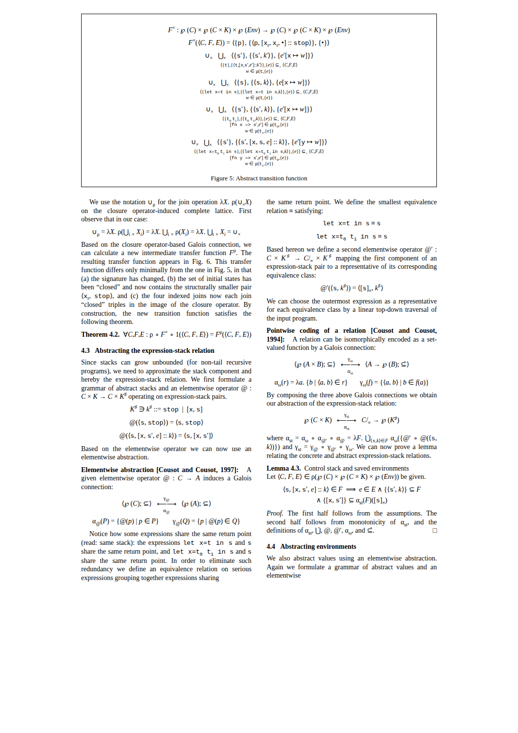F× : ℘ (C) × ℘ (C × K) × ℘ (Env) → ℘ (C) × ℘ (C × K) × ℘ (Env)
F×(⟨C, F, E⟩) = ⟨{p}, {⟨p, [xr, xr, •] :: stop⟩}, {•}⟩
∪× ⋃× ⟨{s′}, {⟨s′, k′⟩}, {e′[x ↦ w]}⟩
⟨{t},{⟨t,[x,s′,e′]::k′⟩},{e}⟩ ⊆× ⟨C,F,E⟩
w ∈ μ(t,{e})
∪× ⋃× ⟨{s}, {⟨s, k⟩}, {e[x ↦ w]}⟩
⟨{let x=t in s},{⟨let x=t in s,k⟩},{e}⟩ ⊆× ⟨C,F,E⟩
w ∈ μ(t,{e})
∪× ⋃× ⟨{s′}, {⟨s′, k⟩}, {e′[x ↦ w]}⟩
⟨{t0 t1},{⟨t0 t1,k⟩},{e}⟩ ⊆× ⟨C,F,E⟩
[fn x => s′,e′] ∈ μ(t0,{e})
w ∈ μ(t1,{e})
∪× ⋃× ⟨{s′}, {⟨s′, [x, s, e] :: k⟩}, {e′[y ↦ w]}⟩
⟨{let x=t0 t1 in s},{⟨let x=t0 t1 in s,k⟩},{e}⟩ ⊆× ⟨C,F,E⟩
[fn y => s′,e′] ∈ μ(t0,{e})
w ∈ μ(t1,{e})
Figure 5: Abstract transition function
We use the notation ∪ρ for the join operation λX. ρ(∪×X) on the closure operator-induced complete lattice. First observe that in our case:
∪ρ = λX. ρ(⋃i × Xi) = λX. ⋃i × ρ(Xi) = λX. ⋃i × Xi = ∪×
Based on the closure operator-based Galois connection, we can calculate a new intermediate transfer function Fρ. The resulting transfer function appears in Fig. 6. This transfer function differs only minimally from the one in Fig. 5, in that (a) the signature has changed, (b) the set of initial states has been “closed” and now contains the structurally smaller pair ⟨xr, stop⟩, and (c) the four indexed joins now each join “closed” triples in the image of the closure operator. By construction, the new transition function satisfies the following theorem.
Theorem 4.2. ∀C,F,E : ρ ∘ F× ∘ 1(⟨C, F, E⟩) = Fρ(⟨C, F, E⟩)
4.3 Abstracting the expression-stack relation
Since stacks can grow unbounded (for non-tail recursive programs), we need to approximate the stack component and hereby the expression-stack relation. We first formulate a grammar of abstract stacks and an elementwise operator @ : C × K → C × K♯ operating on expression-stack pairs.
K♯ ∋ k♯ ::= stop | [x, s]
@(⟨s, stop⟩) = ⟨s, stop⟩
@(⟨s, [x, s′, e] :: k⟩) = ⟨s, [x, s′]⟩
Based on the elementwise operator we can now use an elementwise abstraction.
Elementwise abstraction [Cousot and Cousot, 1997]: A given elementwise operator @ : C → A induces a Galois connection:
⟨℘ (C); ⊆⟩ γ@ ⟵⟶ α@ ⟨℘ (A); ⊆⟩
α@(P) = {@(p) | p ∈ P} γ@(Q) = {p | @(p) ∈ Q}
Notice how some expressions share the same return point (read: same stack): the expressions let x=t in s and s share the same return point, and let x=t0 t1 in s and s share the same return point. In order to eliminate such redundancy we define an equivalence relation on serious expressions grouping together expressions sharing
the same return point. We define the smallest equivalence relation ≡ satisfying:
let x=t in s ≡ s
let x=t0 t1 in s ≡ s
Based hereon we define a second elementwise operator @′ : C × K♯ → C/≡ × K♯ mapping the first component of an expression-stack pair to a representative of its corresponding equivalence class:
@′(⟨s, k♯⟩) = ⟨[s]≡, k♯⟩
We can choose the outermost expression as a representative for each equivalence class by a linear top-down traversal of the input program.
Pointwise coding of a relation [Cousot and Cousot, 1994]: A relation can be isomorphically encoded as a set-valued function by a Galois connection:
⟨℘ (A × B); ⊆⟩ γω ⟵⟶ αω ⟨A → ℘ (B); ⊆̇⟩
αω(r) = λa. {b | ⟨a, b⟩ ∈ r} γω(f) = {⟨a, b⟩ | b ∈ f(a)}
By composing the three above Galois connections we obtain our abstraction of the expression-stack relation:
℘ (C × K) γst ⟵⟶ αst C/≡ → ℘ (K♯)
where αst = αω ∘ α@′ ∘ α@ = λF. ⋃̇⟨s,k⟩∈F αω({@′ ∘ @(⟨s, k⟩)}) and γst = γ@ ∘ γ@′ ∘ γω. We can now prove a lemma relating the concrete and abstract expression-stack relations.
Lemma 4.3. Control stack and saved environments
Let ⟨C, F, E⟩ ∈ ρ(℘ (C) × ℘ (C × K) × ℘ (Env)) be given.
⟨s, [x, s′, e] :: k⟩ ∈ F ⟹ e ∈ E ∧ {⟨s′, k⟩} ⊆ F
∧ {[x, s′]} ⊆ αst(F)([s]≡)
Proof. The first half follows from the assumptions. The second half follows from monotonicity of αst, and the definitions of αst, ⋃̇, @, @′, αω, and ⊆̇.□
4.4 Abstracting environments
We also abstract values using an elementwise abstraction. Again we formulate a grammar of abstract values and an elementwise